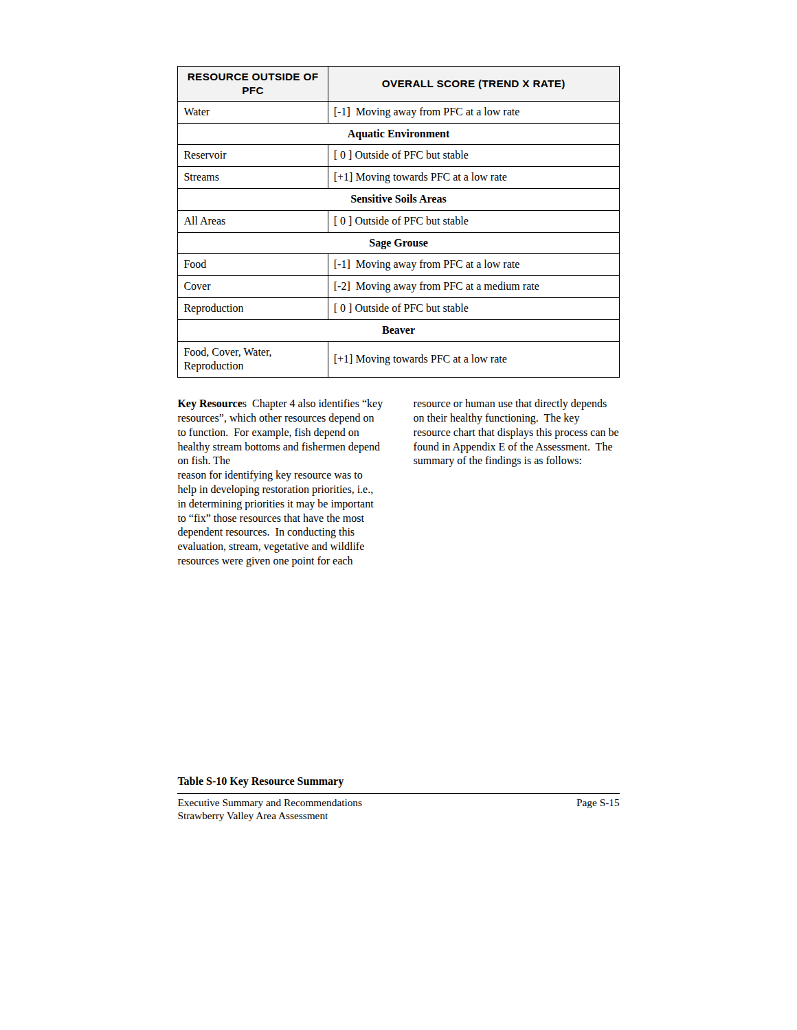| RESOURCE OUTSIDE OF PFC | OVERALL SCORE (TREND X RATE) |
| --- | --- |
| Water | [-1] Moving away from PFC at a low rate |
| Aquatic Environment |
| Reservoir | [ 0 ] Outside of PFC but stable |
| Streams | [+1] Moving towards PFC at a low rate |
| Sensitive Soils Areas |
| All Areas | [ 0 ] Outside of PFC but stable |
| Sage Grouse |
| Food | [-1] Moving away from PFC at a low rate |
| Cover | [-2] Moving away from PFC at a medium rate |
| Reproduction | [ 0 ] Outside of PFC but stable |
| Beaver |
| Food, Cover, Water, Reproduction | [+1] Moving towards PFC at a low rate |
Key Resources Chapter 4 also identifies “key resources”, which other resources depend on to function. For example, fish depend on healthy stream bottoms and fishermen depend on fish. The
reason for identifying key resource was to help in developing restoration priorities, i.e., in determining priorities it may be important to “fix” those resources that have the most dependent resources. In conducting this evaluation, stream, vegetative and wildlife resources were given one point for each
resource or human use that directly depends on their healthy functioning. The key resource chart that displays this process can be found in Appendix E of the Assessment. The summary of the findings is as follows:
Table S-10 Key Resource Summary
Executive Summary and Recommendations Strawberry Valley Area Assessment
Page S-15